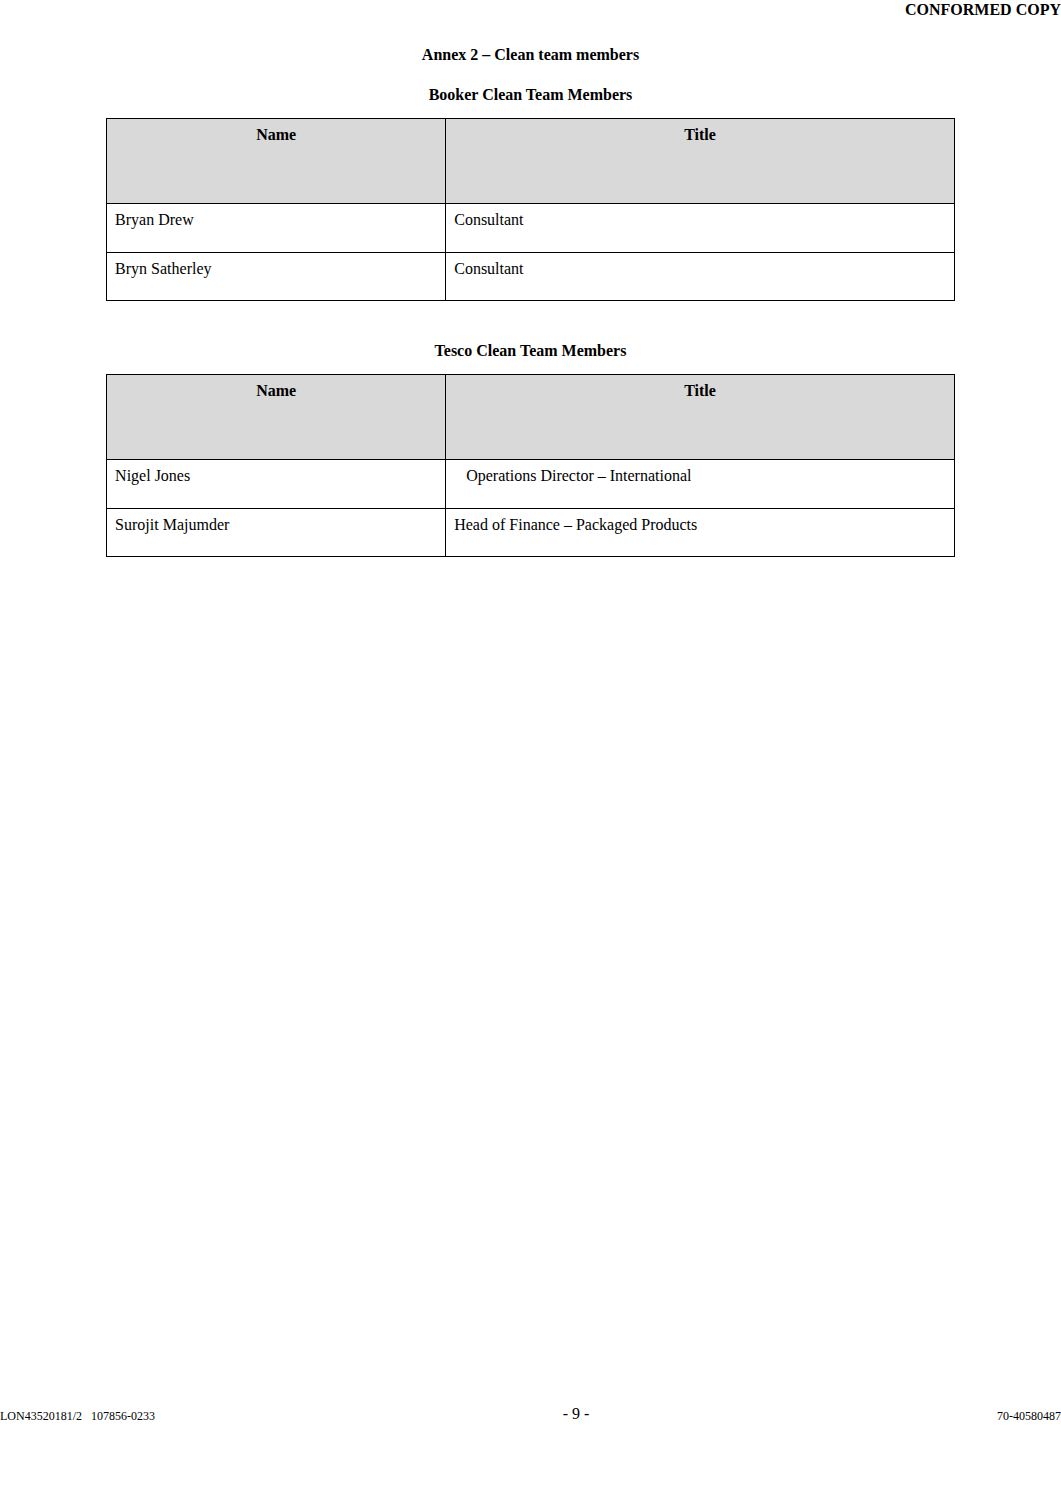CONFORMED COPY
Annex 2 – Clean team members
Booker Clean Team Members
| Name | Title |
| --- | --- |
| Bryan Drew | Consultant |
| Bryn Satherley | Consultant |
Tesco Clean Team Members
| Name | Title |
| --- | --- |
| Nigel Jones | Operations Director – International |
| Surojit Majumder | Head of Finance – Packaged Products |
LON43520181/2 107856-0233
- 9 -
70-40580487